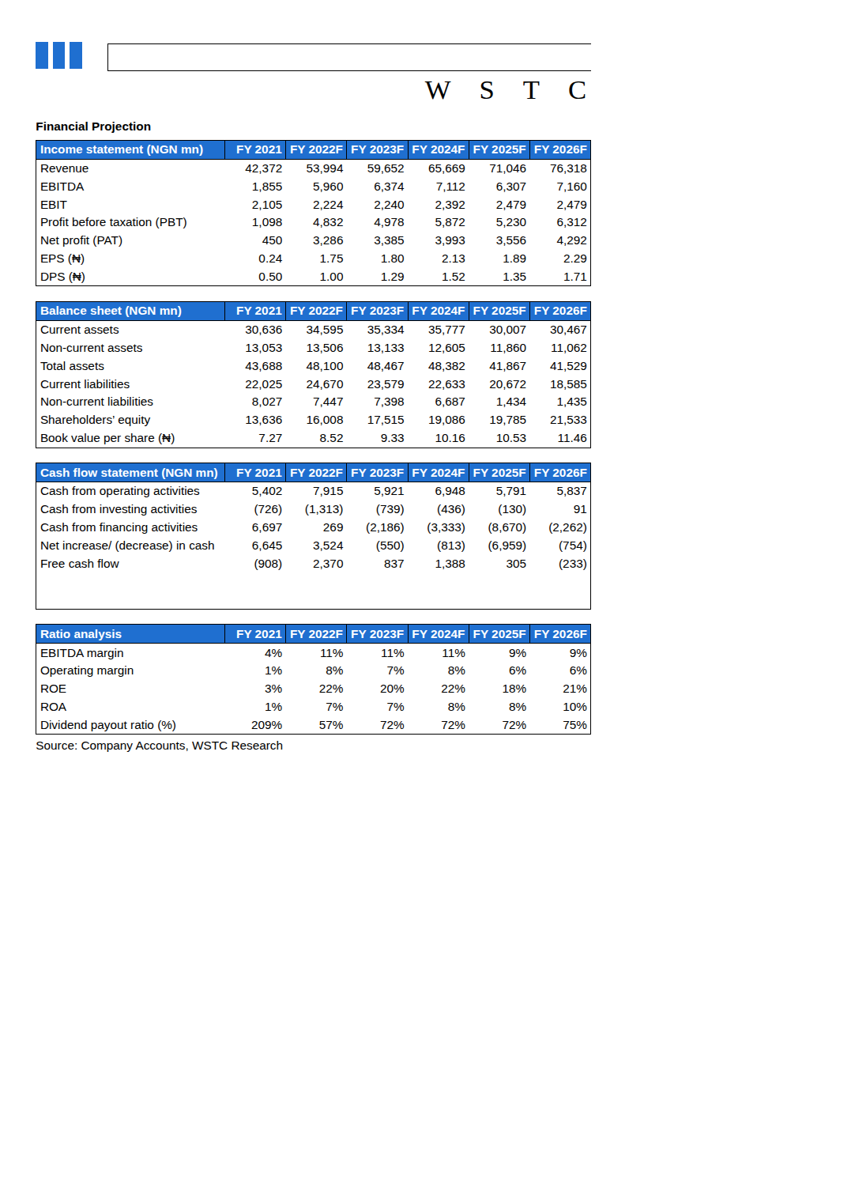W S T C
Financial Projection
| Income statement (NGN mn) | FY 2021 | FY 2022F | FY 2023F | FY 2024F | FY 2025F | FY 2026F |
| --- | --- | --- | --- | --- | --- | --- |
| Revenue | 42,372 | 53,994 | 59,652 | 65,669 | 71,046 | 76,318 |
| EBITDA | 1,855 | 5,960 | 6,374 | 7,112 | 6,307 | 7,160 |
| EBIT | 2,105 | 2,224 | 2,240 | 2,392 | 2,479 | 2,479 |
| Profit before taxation (PBT) | 1,098 | 4,832 | 4,978 | 5,872 | 5,230 | 6,312 |
| Net profit (PAT) | 450 | 3,286 | 3,385 | 3,993 | 3,556 | 4,292 |
| EPS (₦) | 0.24 | 1.75 | 1.80 | 2.13 | 1.89 | 2.29 |
| DPS (₦) | 0.50 | 1.00 | 1.29 | 1.52 | 1.35 | 1.71 |
| Balance sheet (NGN mn) | FY 2021 | FY 2022F | FY 2023F | FY 2024F | FY 2025F | FY 2026F |
| --- | --- | --- | --- | --- | --- | --- |
| Current assets | 30,636 | 34,595 | 35,334 | 35,777 | 30,007 | 30,467 |
| Non-current assets | 13,053 | 13,506 | 13,133 | 12,605 | 11,860 | 11,062 |
| Total assets | 43,688 | 48,100 | 48,467 | 48,382 | 41,867 | 41,529 |
| Current liabilities | 22,025 | 24,670 | 23,579 | 22,633 | 20,672 | 18,585 |
| Non-current liabilities | 8,027 | 7,447 | 7,398 | 6,687 | 1,434 | 1,435 |
| Shareholders’ equity | 13,636 | 16,008 | 17,515 | 19,086 | 19,785 | 21,533 |
| Book value per share (₦) | 7.27 | 8.52 | 9.33 | 10.16 | 10.53 | 11.46 |
| Cash flow statement (NGN mn) | FY 2021 | FY 2022F | FY 2023F | FY 2024F | FY 2025F | FY 2026F |
| --- | --- | --- | --- | --- | --- | --- |
| Cash from operating activities | 5,402 | 7,915 | 5,921 | 6,948 | 5,791 | 5,837 |
| Cash from investing activities | (726) | (1,313) | (739) | (436) | (130) | 91 |
| Cash from financing activities | 6,697 | 269 | (2,186) | (3,333) | (8,670) | (2,262) |
| Net increase/ (decrease) in cash | 6,645 | 3,524 | (550) | (813) | (6,959) | (754) |
| Free cash flow | (908) | 2,370 | 837 | 1,388 | 305 | (233) |
| Ratio analysis | FY 2021 | FY 2022F | FY 2023F | FY 2024F | FY 2025F | FY 2026F |
| --- | --- | --- | --- | --- | --- | --- |
| EBITDA margin | 4% | 11% | 11% | 11% | 9% | 9% |
| Operating margin | 1% | 8% | 7% | 8% | 6% | 6% |
| ROE | 3% | 22% | 20% | 22% | 18% | 21% |
| ROA | 1% | 7% | 7% | 8% | 8% | 10% |
| Dividend payout ratio (%) | 209% | 57% | 72% | 72% | 72% | 75% |
Source: Company Accounts, WSTC Research